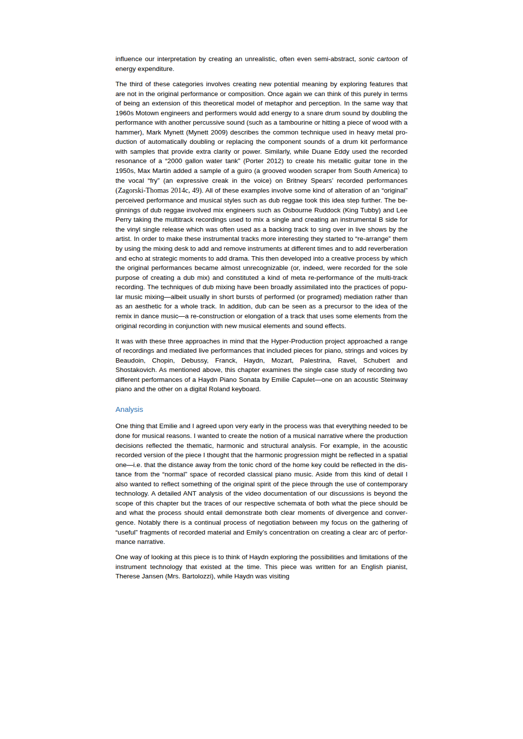influence our interpretation by creating an unrealistic, often even semi-abstract, sonic cartoon of energy expenditure.
The third of these categories involves creating new potential meaning by exploring features that are not in the original performance or composition. Once again we can think of this purely in terms of being an extension of this theoretical model of metaphor and perception. In the same way that 1960s Motown engineers and performers would add energy to a snare drum sound by doubling the performance with another percussive sound (such as a tambourine or hitting a piece of wood with a hammer), Mark Mynett (Mynett 2009) describes the common technique used in heavy metal production of automatically doubling or replacing the component sounds of a drum kit performance with samples that provide extra clarity or power. Similarly, while Duane Eddy used the recorded resonance of a “2000 gallon water tank” (Porter 2012) to create his metallic guitar tone in the 1950s, Max Martin added a sample of a guiro (a grooved wooden scraper from South America) to the vocal “fry” (an expressive creak in the voice) on Britney Spears’ recorded performances (Zagorski-Thomas 2014c, 49). All of these examples involve some kind of alteration of an “original” perceived performance and musical styles such as dub reggae took this idea step further. The beginnings of dub reggae involved mix engineers such as Osbourne Ruddock (King Tubby) and Lee Perry taking the multitrack recordings used to mix a single and creating an instrumental B side for the vinyl single release which was often used as a backing track to sing over in live shows by the artist. In order to make these instrumental tracks more interesting they started to “re-arrange” them by using the mixing desk to add and remove instruments at different times and to add reverberation and echo at strategic moments to add drama. This then developed into a creative process by which the original performances became almost unrecognizable (or, indeed, were recorded for the sole purpose of creating a dub mix) and constituted a kind of meta re-performance of the multi-track recording. The techniques of dub mixing have been broadly assimilated into the practices of popular music mixing—albeit usually in short bursts of performed (or programed) mediation rather than as an aesthetic for a whole track. In addition, dub can be seen as a precursor to the idea of the remix in dance music—a re-construction or elongation of a track that uses some elements from the original recording in conjunction with new musical elements and sound effects.
It was with these three approaches in mind that the Hyper-Production project approached a range of recordings and mediated live performances that included pieces for piano, strings and voices by Beaudoin, Chopin, Debussy, Franck, Haydn, Mozart, Palestrina, Ravel, Schubert and Shostakovich. As mentioned above, this chapter examines the single case study of recording two different performances of a Haydn Piano Sonata by Emilie Capulet—one on an acoustic Steinway piano and the other on a digital Roland keyboard.
Analysis
One thing that Emilie and I agreed upon very early in the process was that everything needed to be done for musical reasons. I wanted to create the notion of a musical narrative where the production decisions reflected the thematic, harmonic and structural analysis. For example, in the acoustic recorded version of the piece I thought that the harmonic progression might be reflected in a spatial one—i.e. that the distance away from the tonic chord of the home key could be reflected in the distance from the “normal” space of recorded classical piano music. Aside from this kind of detail I also wanted to reflect something of the original spirit of the piece through the use of contemporary technology. A detailed ANT analysis of the video documentation of our discussions is beyond the scope of this chapter but the traces of our respective schemata of both what the piece should be and what the process should entail demonstrate both clear moments of divergence and convergence. Notably there is a continual process of negotiation between my focus on the gathering of “useful” fragments of recorded material and Emily’s concentration on creating a clear arc of performance narrative.
One way of looking at this piece is to think of Haydn exploring the possibilities and limitations of the instrument technology that existed at the time. This piece was written for an English pianist, Therese Jansen (Mrs. Bartolozzi), while Haydn was visiting